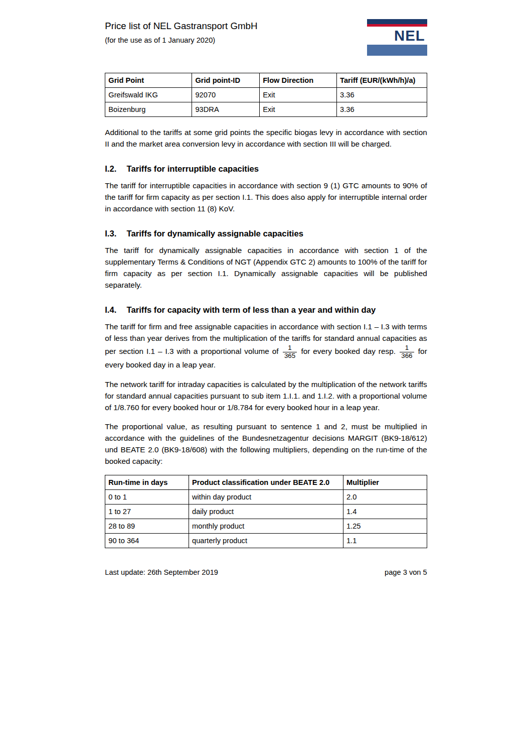Price list of NEL Gastransport GmbH
(for the use as of 1 January 2020)
NEL
| Grid Point | Grid point-ID | Flow Direction | Tariff (EUR/(kWh/h)/a) |
| --- | --- | --- | --- |
| Greifswald IKG | 92070 | Exit | 3.36 |
| Boizenburg | 93DRA | Exit | 3.36 |
Additional to the tariffs at some grid points the specific biogas levy in accordance with section II and the market area conversion levy in accordance with section III will be charged.
I.2. Tariffs for interruptible capacities
The tariff for interruptible capacities in accordance with section 9 (1) GTC amounts to 90% of the tariff for firm capacity as per section I.1. This does also apply for interruptible internal order in accordance with section 11 (8) KoV.
I.3. Tariffs for dynamically assignable capacities
The tariff for dynamically assignable capacities in accordance with section 1 of the supplementary Terms & Conditions of NGT (Appendix GTC 2) amounts to 100% of the tariff for firm capacity as per section I.1. Dynamically assignable capacities will be published separately.
I.4. Tariffs for capacity with term of less than a year and within day
The tariff for firm and free assignable capacities in accordance with section I.1 – I.3 with terms of less than year derives from the multiplication of the tariffs for standard annual capacities as per section I.1 – I.3 with a proportional volume of 1365 for every booked day resp. 1366 for every booked day in a leap year.
The network tariff for intraday capacities is calculated by the multiplication of the network tariffs for standard annual capacities pursuant to sub item 1.I.1. and 1.I.2. with a proportional volume of 1/8.760 for every booked hour or 1/8.784 for every booked hour in a leap year.
The proportional value, as resulting pursuant to sentence 1 and 2, must be multiplied in accordance with the guidelines of the Bundesnetzagentur decisions MARGIT (BK9-18/612) und BEATE 2.0 (BK9-18/608) with the following multipliers, depending on the run-time of the booked capacity:
| Run-time in days | Product classification under BEATE 2.0 | Multiplier |
| --- | --- | --- |
| 0 to 1 | within day product | 2.0 |
| 1 to 27 | daily product | 1.4 |
| 28 to 89 | monthly product | 1.25 |
| 90 to 364 | quarterly product | 1.1 |
Last update: 26th September 2019 page 3 von 5